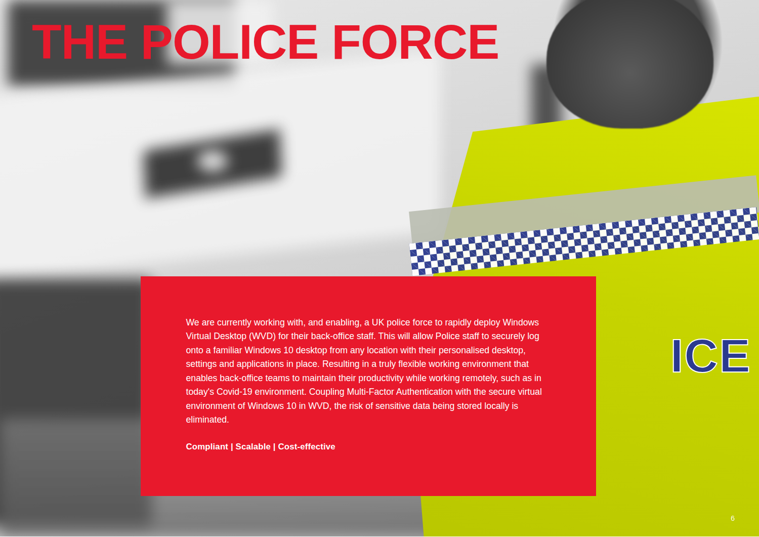ICE
The Police Force
We are currently working with, and enabling, a UK police force to rapidly deploy Windows Virtual Desktop (WVD) for their back-office staff. This will allow Police staff to securely log onto a familiar Windows 10 desktop from any location with their personalised desktop, settings and applications in place. Resulting in a truly flexible working environment that enables back-office teams to maintain their productivity while working remotely, such as in today's Covid-19 environment. Coupling Multi-Factor Authentication with the secure virtual environment of Windows 10 in WVD, the risk of sensitive data being stored locally is eliminated.
Compliant | Scalable | Cost-effective
6